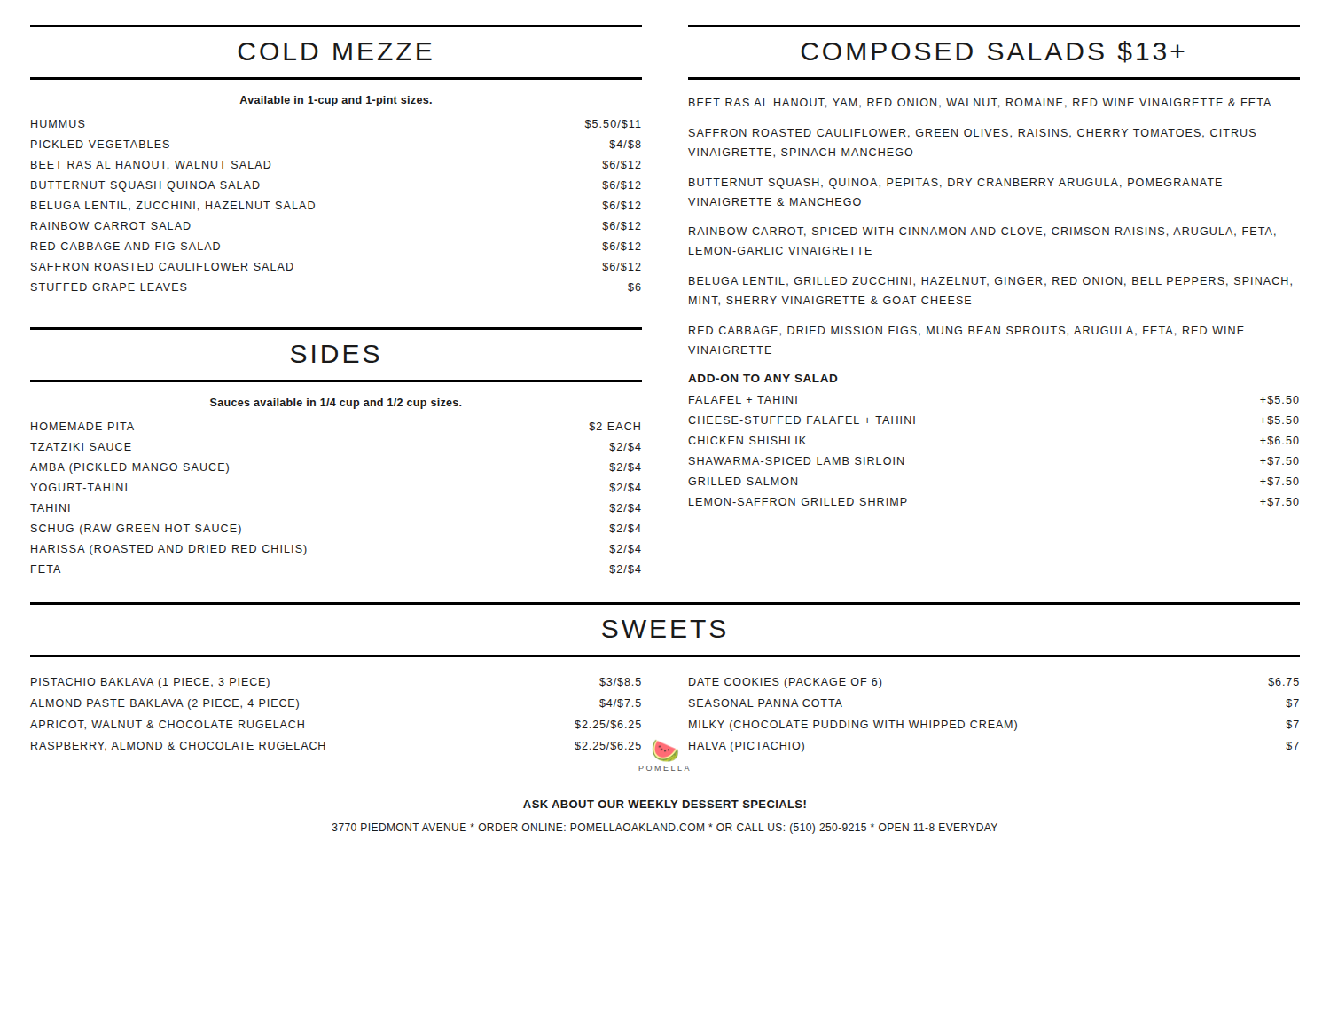COLD MEZZE
Available in 1-cup and 1-pint sizes.
Hummus$5.50/$11
Pickled Vegetables$4/$8
Beet Ras Al Hanout, Walnut Salad$6/$12
Butternut Squash Quinoa Salad$6/$12
Beluga Lentil, Zucchini, Hazelnut Salad$6/$12
Rainbow Carrot Salad$6/$12
Red Cabbage and Fig Salad$6/$12
Saffron Roasted Cauliflower Salad$6/$12
Stuffed Grape Leaves$6
SIDES
Sauces available in 1/4 cup and 1/2 cup sizes.
Homemade Pita$2 each
Tzatziki Sauce$2/$4
Amba (Pickled Mango Sauce)$2/$4
Yogurt-Tahini$2/$4
Tahini$2/$4
Schug (Raw Green Hot Sauce)$2/$4
Harissa (Roasted and Dried Red Chilis)$2/$4
Feta$2/$4
COMPOSED SALADS $13+
Beet Ras Al Hanout, Yam, Red Onion, Walnut, Romaine, Red Wine Vinaigrette & Feta
Saffron Roasted Cauliflower, Green Olives, Raisins, Cherry Tomatoes, Citrus Vinaigrette, Spinach Manchego
Butternut Squash, Quinoa, Pepitas, Dry Cranberry Arugula, Pomegranate Vinaigrette & Manchego
Rainbow Carrot, Spiced with Cinnamon and Clove, Crimson Raisins, Arugula, Feta, Lemon-Garlic Vinaigrette
Beluga Lentil, Grilled Zucchini, Hazelnut, Ginger, Red Onion, Bell Peppers, Spinach, Mint, Sherry Vinaigrette & Goat Cheese
Red Cabbage, Dried Mission Figs, Mung Bean Sprouts, Arugula, Feta, Red Wine Vinaigrette
ADD-ON TO ANY SALAD
Falafel + Tahini+$5.50
Cheese-Stuffed Falafel + Tahini+$5.50
Chicken Shishlik+$6.50
Shawarma-Spiced Lamb Sirloin+$7.50
Grilled Salmon+$7.50
Lemon-Saffron Grilled Shrimp+$7.50
SWEETS
Pistachio Baklava (1 piece, 3 piece)$3/$8.5
Almond Paste Baklava (2 piece, 4 piece)$4/$7.5
Apricot, Walnut & Chocolate Rugelach$2.25/$6.25
Raspberry, Almond & Chocolate Rugelach$2.25/$6.25
Date Cookies (Package of 6)$6.75
Seasonal Panna Cotta$7
Milky (Chocolate Pudding with Whipped Cream)$7
Halva (Pictachio)$7
🍉
POMELLA
ASK ABOUT OUR WEEKLY DESSERT SPECIALS!
3770 PIEDMONT AVENUE * ORDER ONLINE: POMELLAOAKLAND.COM * OR CALL US: (510) 250-9215 * OPEN 11-8 EVERYDAY